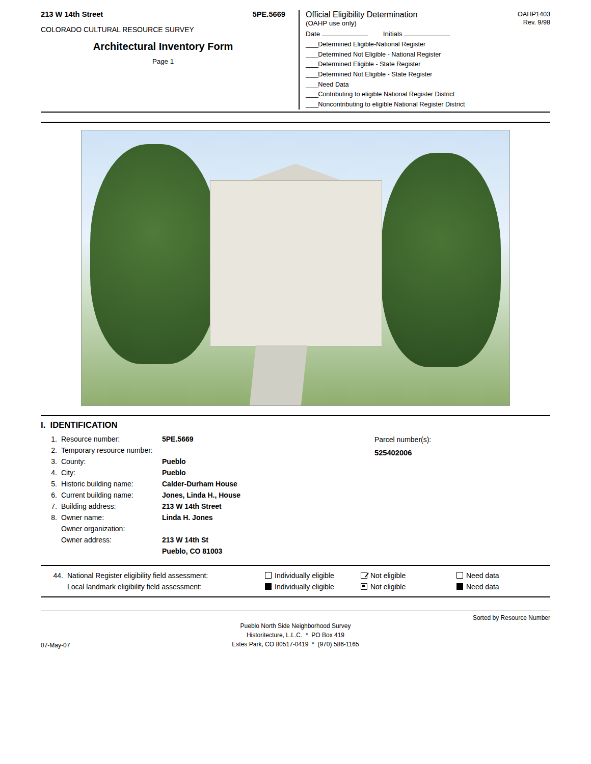213 W 14th Street 5PE.5669
COLORADO CULTURAL RESOURCE SURVEY
Architectural Inventory Form
Page 1
OAHP1403
Rev. 9/98
Official Eligibility Determination
(OAHP use only)
Date
Initials
Determined Eligible-National Register
Determined Not Eligible - National Register
Determined Eligible - State Register
Determined Not Eligible - State Register
Need Data
Contributing to eligible National Register District
Noncontributing to eligible National Register District
I. IDENTIFICATION
| 1. | Resource number: | 5PE.5669 |
| 2. | Temporary resource number: | |
| 3. | County: | Pueblo |
| 4. | City: | Pueblo |
| 5. | Historic building name: | Calder-Durham House |
| 6. | Current building name: | Jones, Linda H., House |
| 7. | Building address: | 213 W 14th Street |
| 8. | Owner name: | Linda H. Jones |
| | Owner organization: | |
| | Owner address: | 213 W 14th St |
| | | Pueblo, CO 81003 |
Parcel number(s):
525402006
| 44. | National Register eligibility field assessment: | Individually eligible | Not eligible | Need data |
| | Local landmark eligibility field assessment: | Individually eligible | Not eligible | Need data |
Sorted by Resource Number
Pueblo North Side Neighborhood Survey
Historitecture, L.L.C. * PO Box 419
Estes Park, CO 80517-0419 * (970) 586-1165
07-May-07